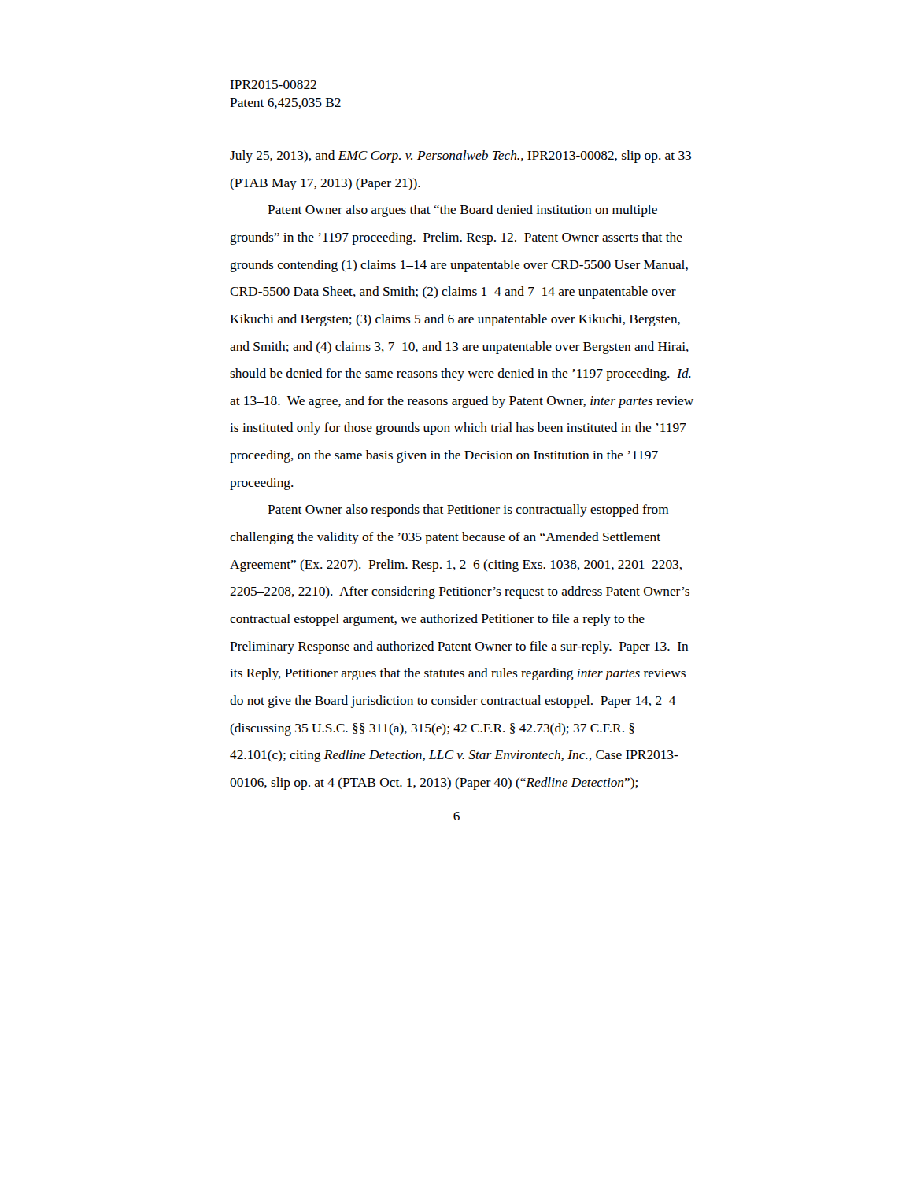IPR2015-00822
Patent 6,425,035 B2
July 25, 2013), and EMC Corp. v. Personalweb Tech., IPR2013-00082, slip op. at 33 (PTAB May 17, 2013) (Paper 21)).
Patent Owner also argues that “the Board denied institution on multiple grounds” in the ’1197 proceeding. Prelim. Resp. 12. Patent Owner asserts that the grounds contending (1) claims 1–14 are unpatentable over CRD-5500 User Manual, CRD-5500 Data Sheet, and Smith; (2) claims 1–4 and 7–14 are unpatentable over Kikuchi and Bergsten; (3) claims 5 and 6 are unpatentable over Kikuchi, Bergsten, and Smith; and (4) claims 3, 7–10, and 13 are unpatentable over Bergsten and Hirai, should be denied for the same reasons they were denied in the ’1197 proceeding. Id. at 13–18. We agree, and for the reasons argued by Patent Owner, inter partes review is instituted only for those grounds upon which trial has been instituted in the ’1197 proceeding, on the same basis given in the Decision on Institution in the ’1197 proceeding.
Patent Owner also responds that Petitioner is contractually estopped from challenging the validity of the ’035 patent because of an “Amended Settlement Agreement” (Ex. 2207). Prelim. Resp. 1, 2–6 (citing Exs. 1038, 2001, 2201–2203, 2205–2208, 2210). After considering Petitioner’s request to address Patent Owner’s contractual estoppel argument, we authorized Petitioner to file a reply to the Preliminary Response and authorized Patent Owner to file a sur-reply. Paper 13. In its Reply, Petitioner argues that the statutes and rules regarding inter partes reviews do not give the Board jurisdiction to consider contractual estoppel. Paper 14, 2–4 (discussing 35 U.S.C. §§ 311(a), 315(e); 42 C.F.R. § 42.73(d); 37 C.F.R. § 42.101(c); citing Redline Detection, LLC v. Star Environtech, Inc., Case IPR2013- 00106, slip op. at 4 (PTAB Oct. 1, 2013) (Paper 40) (“Redline Detection”);
6